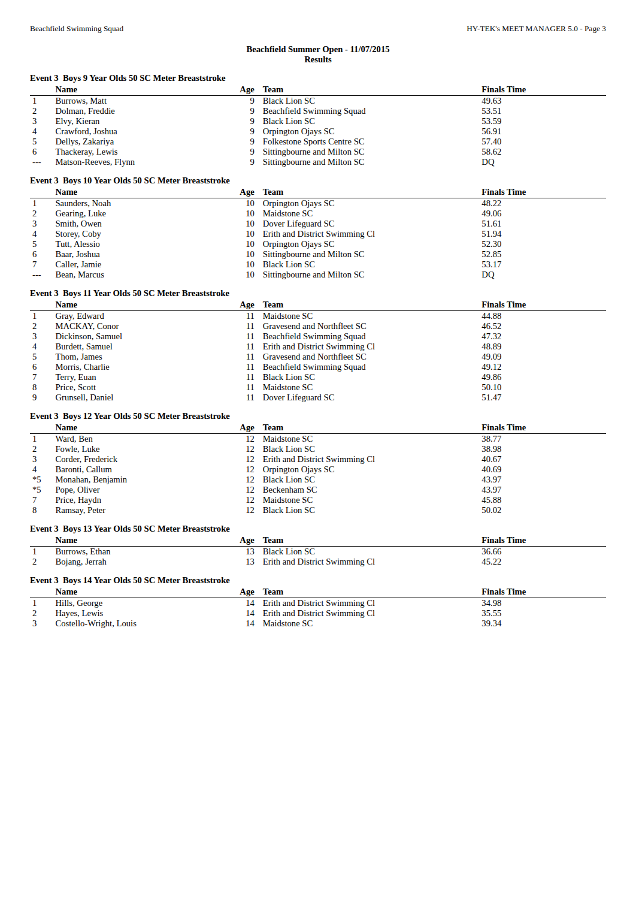Beachfield Swimming Squad HY-TEK's MEET MANAGER 5.0 - Page 3
Beachfield Summer Open - 11/07/2015
Results
Event 3 Boys 9 Year Olds 50 SC Meter Breaststroke
| | Name | Age | Team | Finals Time |
| --- | --- | --- | --- | --- |
| 1 | Burrows, Matt | 9 | Black Lion SC | 49.63 |
| 2 | Dolman, Freddie | 9 | Beachfield Swimming Squad | 53.51 |
| 3 | Elvy, Kieran | 9 | Black Lion SC | 53.59 |
| 4 | Crawford, Joshua | 9 | Orpington Ojays SC | 56.91 |
| 5 | Dellys, Zakariya | 9 | Folkestone Sports Centre SC | 57.40 |
| 6 | Thackeray, Lewis | 9 | Sittingbourne and Milton SC | 58.62 |
| --- | Matson-Reeves, Flynn | 9 | Sittingbourne and Milton SC | DQ |
Event 3 Boys 10 Year Olds 50 SC Meter Breaststroke
| | Name | Age | Team | Finals Time |
| --- | --- | --- | --- | --- |
| 1 | Saunders, Noah | 10 | Orpington Ojays SC | 48.22 |
| 2 | Gearing, Luke | 10 | Maidstone SC | 49.06 |
| 3 | Smith, Owen | 10 | Dover Lifeguard SC | 51.61 |
| 4 | Storey, Coby | 10 | Erith and District Swimming Cl | 51.94 |
| 5 | Tutt, Alessio | 10 | Orpington Ojays SC | 52.30 |
| 6 | Baar, Joshua | 10 | Sittingbourne and Milton SC | 52.85 |
| 7 | Caller, Jamie | 10 | Black Lion SC | 53.17 |
| --- | Bean, Marcus | 10 | Sittingbourne and Milton SC | DQ |
Event 3 Boys 11 Year Olds 50 SC Meter Breaststroke
| | Name | Age | Team | Finals Time |
| --- | --- | --- | --- | --- |
| 1 | Gray, Edward | 11 | Maidstone SC | 44.88 |
| 2 | MACKAY, Conor | 11 | Gravesend and Northfleet SC | 46.52 |
| 3 | Dickinson, Samuel | 11 | Beachfield Swimming Squad | 47.32 |
| 4 | Burdett, Samuel | 11 | Erith and District Swimming Cl | 48.89 |
| 5 | Thom, James | 11 | Gravesend and Northfleet SC | 49.09 |
| 6 | Morris, Charlie | 11 | Beachfield Swimming Squad | 49.12 |
| 7 | Terry, Euan | 11 | Black Lion SC | 49.86 |
| 8 | Price, Scott | 11 | Maidstone SC | 50.10 |
| 9 | Grunsell, Daniel | 11 | Dover Lifeguard SC | 51.47 |
Event 3 Boys 12 Year Olds 50 SC Meter Breaststroke
| | Name | Age | Team | Finals Time |
| --- | --- | --- | --- | --- |
| 1 | Ward, Ben | 12 | Maidstone SC | 38.77 |
| 2 | Fowle, Luke | 12 | Black Lion SC | 38.98 |
| 3 | Corder, Frederick | 12 | Erith and District Swimming Cl | 40.67 |
| 4 | Baronti, Callum | 12 | Orpington Ojays SC | 40.69 |
| *5 | Monahan, Benjamin | 12 | Black Lion SC | 43.97 |
| *5 | Pope, Oliver | 12 | Beckenham SC | 43.97 |
| 7 | Price, Haydn | 12 | Maidstone SC | 45.88 |
| 8 | Ramsay, Peter | 12 | Black Lion SC | 50.02 |
Event 3 Boys 13 Year Olds 50 SC Meter Breaststroke
| | Name | Age | Team | Finals Time |
| --- | --- | --- | --- | --- |
| 1 | Burrows, Ethan | 13 | Black Lion SC | 36.66 |
| 2 | Bojang, Jerrah | 13 | Erith and District Swimming Cl | 45.22 |
Event 3 Boys 14 Year Olds 50 SC Meter Breaststroke
| | Name | Age | Team | Finals Time |
| --- | --- | --- | --- | --- |
| 1 | Hills, George | 14 | Erith and District Swimming Cl | 34.98 |
| 2 | Hayes, Lewis | 14 | Erith and District Swimming Cl | 35.55 |
| 3 | Costello-Wright, Louis | 14 | Maidstone SC | 39.34 |